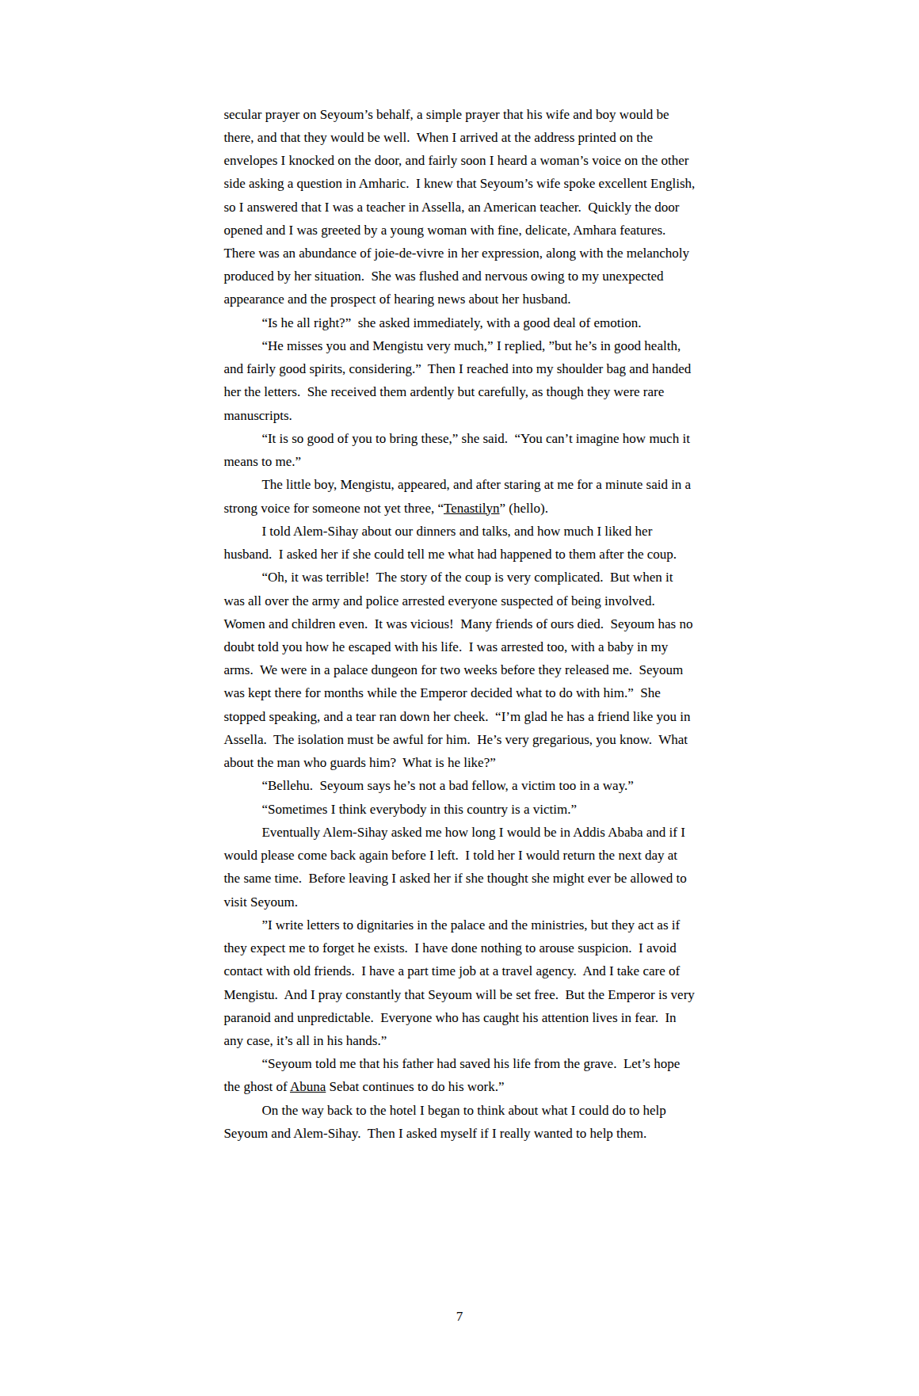secular prayer on Seyoum’s behalf, a simple prayer that his wife and boy would be there, and that they would be well. When I arrived at the address printed on the envelopes I knocked on the door, and fairly soon I heard a woman’s voice on the other side asking a question in Amharic. I knew that Seyoum’s wife spoke excellent English, so I answered that I was a teacher in Assella, an American teacher. Quickly the door opened and I was greeted by a young woman with fine, delicate, Amhara features. There was an abundance of joie-de-vivre in her expression, along with the melancholy produced by her situation. She was flushed and nervous owing to my unexpected appearance and the prospect of hearing news about her husband.
“Is he all right?” she asked immediately, with a good deal of emotion.
“He misses you and Mengistu very much,” I replied, ”but he’s in good health, and fairly good spirits, considering.” Then I reached into my shoulder bag and handed her the letters. She received them ardently but carefully, as though they were rare manuscripts.
“It is so good of you to bring these,” she said. “You can’t imagine how much it means to me.”
The little boy, Mengistu, appeared, and after staring at me for a minute said in a strong voice for someone not yet three, “Tenastilyn” (hello).
I told Alem-Sihay about our dinners and talks, and how much I liked her husband. I asked her if she could tell me what had happened to them after the coup.
“Oh, it was terrible! The story of the coup is very complicated. But when it was all over the army and police arrested everyone suspected of being involved. Women and children even. It was vicious! Many friends of ours died. Seyoum has no doubt told you how he escaped with his life. I was arrested too, with a baby in my arms. We were in a palace dungeon for two weeks before they released me. Seyoum was kept there for months while the Emperor decided what to do with him.” She stopped speaking, and a tear ran down her cheek. “I’m glad he has a friend like you in Assella. The isolation must be awful for him. He’s very gregarious, you know. What about the man who guards him? What is he like?”
“Bellehu. Seyoum says he’s not a bad fellow, a victim too in a way.”
“Sometimes I think everybody in this country is a victim.”
Eventually Alem-Sihay asked me how long I would be in Addis Ababa and if I would please come back again before I left. I told her I would return the next day at the same time. Before leaving I asked her if she thought she might ever be allowed to visit Seyoum.
”I write letters to dignitaries in the palace and the ministries, but they act as if they expect me to forget he exists. I have done nothing to arouse suspicion. I avoid contact with old friends. I have a part time job at a travel agency. And I take care of Mengistu. And I pray constantly that Seyoum will be set free. But the Emperor is very paranoid and unpredictable. Everyone who has caught his attention lives in fear. In any case, it’s all in his hands.”
“Seyoum told me that his father had saved his life from the grave. Let’s hope the ghost of Abuna Sebat continues to do his work.”
On the way back to the hotel I began to think about what I could do to help Seyoum and Alem-Sihay. Then I asked myself if I really wanted to help them.
7